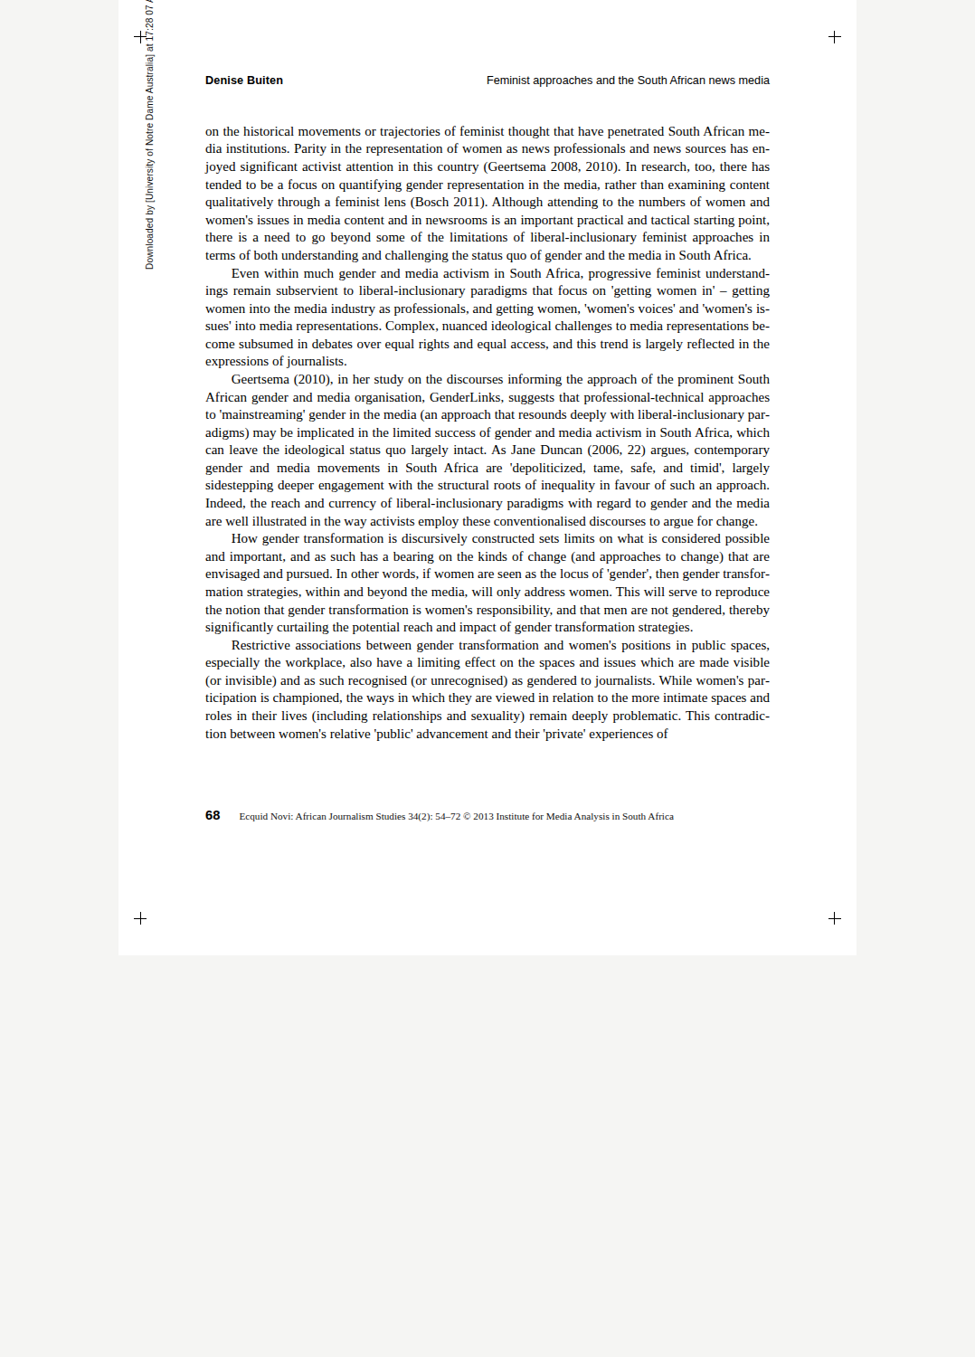Denise Buiten Feminist approaches and the South African news media
Downloaded by [University of Notre Dame Australia] at 17:28 07 August 2013
on the historical movements or trajectories of feminist thought that have penetrated South African media institutions. Parity in the representation of women as news professionals and news sources has enjoyed significant activist attention in this country (Geertsema 2008, 2010). In research, too, there has tended to be a focus on quantifying gender representation in the media, rather than examining content qualitatively through a feminist lens (Bosch 2011). Although attending to the numbers of women and women's issues in media content and in newsrooms is an important practical and tactical starting point, there is a need to go beyond some of the limitations of liberal-inclusionary feminist approaches in terms of both understanding and challenging the status quo of gender and the media in South Africa.
Even within much gender and media activism in South Africa, progressive feminist understandings remain subservient to liberal-inclusionary paradigms that focus on 'getting women in' – getting women into the media industry as professionals, and getting women, 'women's voices' and 'women's issues' into media representations. Complex, nuanced ideological challenges to media representations become subsumed in debates over equal rights and equal access, and this trend is largely reflected in the expressions of journalists.
Geertsema (2010), in her study on the discourses informing the approach of the prominent South African gender and media organisation, GenderLinks, suggests that professional-technical approaches to 'mainstreaming' gender in the media (an approach that resounds deeply with liberal-inclusionary paradigms) may be implicated in the limited success of gender and media activism in South Africa, which can leave the ideological status quo largely intact. As Jane Duncan (2006, 22) argues, contemporary gender and media movements in South Africa are 'depoliticized, tame, safe, and timid', largely sidestepping deeper engagement with the structural roots of inequality in favour of such an approach. Indeed, the reach and currency of liberal-inclusionary paradigms with regard to gender and the media are well illustrated in the way activists employ these conventionalised discourses to argue for change.
How gender transformation is discursively constructed sets limits on what is considered possible and important, and as such has a bearing on the kinds of change (and approaches to change) that are envisaged and pursued. In other words, if women are seen as the locus of 'gender', then gender transformation strategies, within and beyond the media, will only address women. This will serve to reproduce the notion that gender transformation is women's responsibility, and that men are not gendered, thereby significantly curtailing the potential reach and impact of gender transformation strategies.
Restrictive associations between gender transformation and women's positions in public spaces, especially the workplace, also have a limiting effect on the spaces and issues which are made visible (or invisible) and as such recognised (or unrecognised) as gendered to journalists. While women's participation is championed, the ways in which they are viewed in relation to the more intimate spaces and roles in their lives (including relationships and sexuality) remain deeply problematic. This contradiction between women's relative 'public' advancement and their 'private' experiences of
68 Ecquid Novi: African Journalism Studies 34(2): 54–72 © 2013 Institute for Media Analysis in South Africa